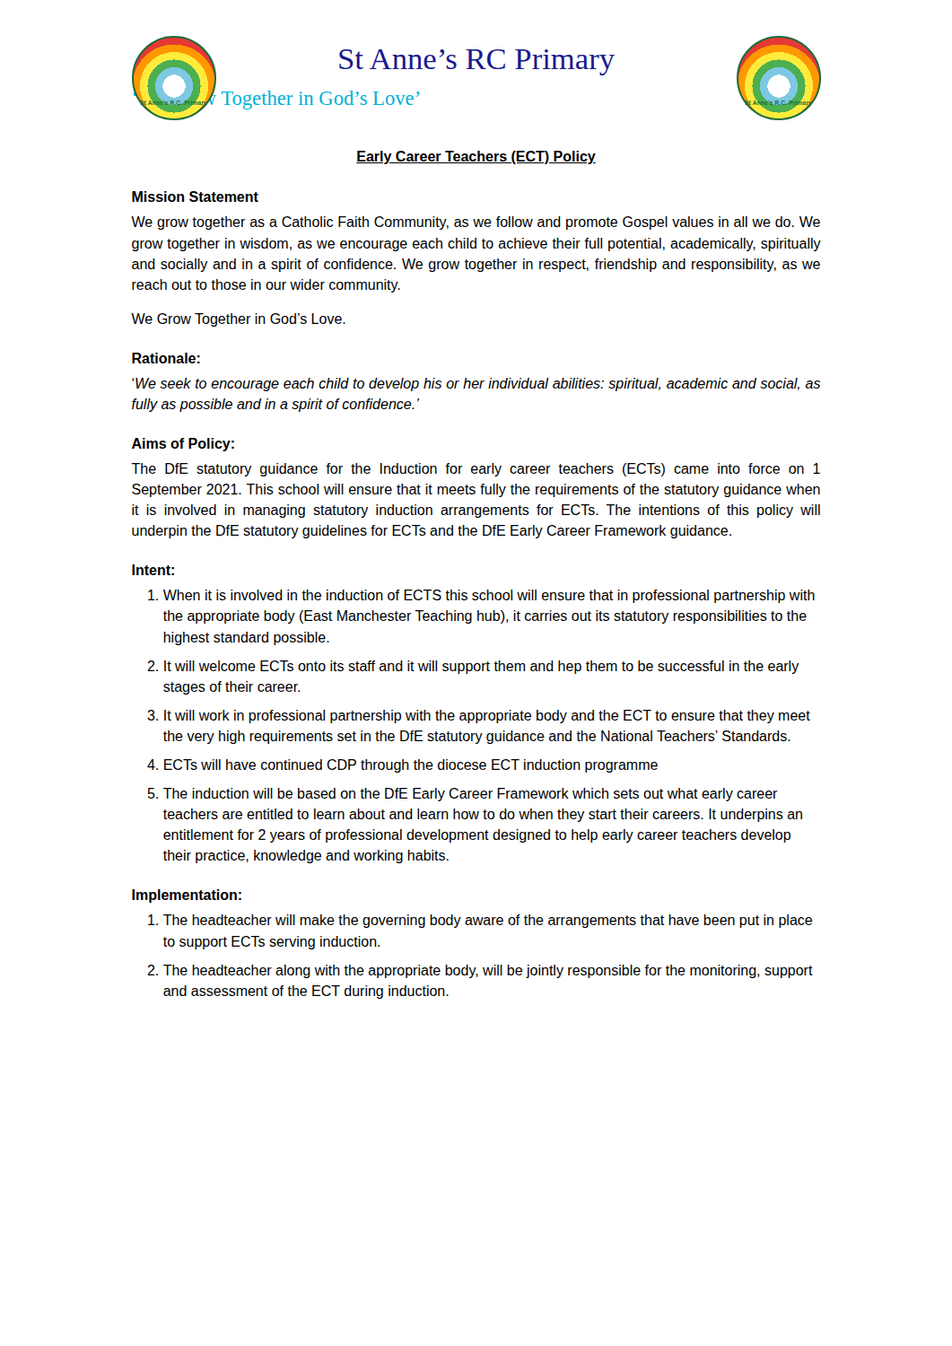St Anne's R.C. Primary
St Anne's R.C. Primary
St Anne’s RC Primary
‘We Grow Together in God’s Love’
Early Career Teachers (ECT) Policy
Mission Statement
We grow together as a Catholic Faith Community, as we follow and promote Gospel values in all we do. We grow together in wisdom, as we encourage each child to achieve their full potential, academically, spiritually and socially and in a spirit of confidence. We grow together in respect, friendship and responsibility, as we reach out to those in our wider community.
We Grow Together in God’s Love.
Rationale:
‘We seek to encourage each child to develop his or her individual abilities: spiritual, academic and social, as fully as possible and in a spirit of confidence.’
Aims of Policy:
The DfE statutory guidance for the Induction for early career teachers (ECTs) came into force on 1 September 2021. This school will ensure that it meets fully the requirements of the statutory guidance when it is involved in managing statutory induction arrangements for ECTs. The intentions of this policy will underpin the DfE statutory guidelines for ECTs and the DfE Early Career Framework guidance.
Intent:
When it is involved in the induction of ECTS this school will ensure that in professional partnership with the appropriate body (East Manchester Teaching hub), it carries out its statutory responsibilities to the highest standard possible.
It will welcome ECTs onto its staff and it will support them and hep them to be successful in the early stages of their career.
It will work in professional partnership with the appropriate body and the ECT to ensure that they meet the very high requirements set in the DfE statutory guidance and the National Teachers’ Standards.
ECTs will have continued CDP through the diocese ECT induction programme
The induction will be based on the DfE Early Career Framework which sets out what early career teachers are entitled to learn about and learn how to do when they start their careers. It underpins an entitlement for 2 years of professional development designed to help early career teachers develop their practice, knowledge and working habits.
Implementation:
The headteacher will make the governing body aware of the arrangements that have been put in place to support ECTs serving induction.
The headteacher along with the appropriate body, will be jointly responsible for the monitoring, support and assessment of the ECT during induction.